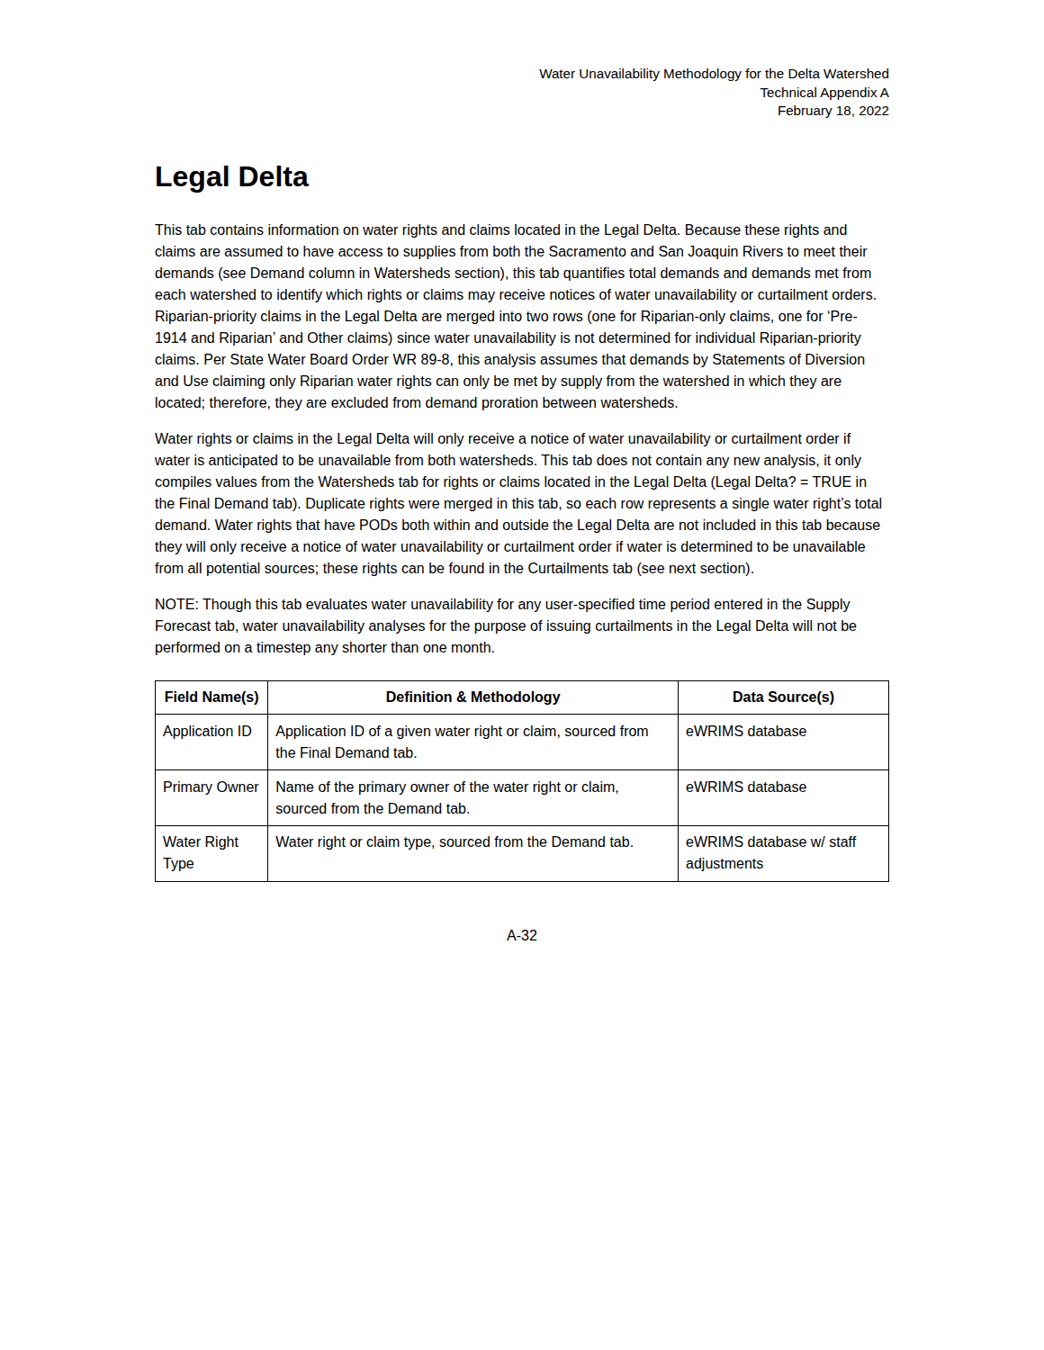Water Unavailability Methodology for the Delta Watershed
Technical Appendix A
February 18, 2022
Legal Delta
This tab contains information on water rights and claims located in the Legal Delta. Because these rights and claims are assumed to have access to supplies from both the Sacramento and San Joaquin Rivers to meet their demands (see Demand column in Watersheds section), this tab quantifies total demands and demands met from each watershed to identify which rights or claims may receive notices of water unavailability or curtailment orders. Riparian-priority claims in the Legal Delta are merged into two rows (one for Riparian-only claims, one for ‘Pre-1914 and Riparian’ and Other claims) since water unavailability is not determined for individual Riparian-priority claims. Per State Water Board Order WR 89-8, this analysis assumes that demands by Statements of Diversion and Use claiming only Riparian water rights can only be met by supply from the watershed in which they are located; therefore, they are excluded from demand proration between watersheds.
Water rights or claims in the Legal Delta will only receive a notice of water unavailability or curtailment order if water is anticipated to be unavailable from both watersheds. This tab does not contain any new analysis, it only compiles values from the Watersheds tab for rights or claims located in the Legal Delta (Legal Delta? = TRUE in the Final Demand tab). Duplicate rights were merged in this tab, so each row represents a single water right’s total demand. Water rights that have PODs both within and outside the Legal Delta are not included in this tab because they will only receive a notice of water unavailability or curtailment order if water is determined to be unavailable from all potential sources; these rights can be found in the Curtailments tab (see next section).
NOTE: Though this tab evaluates water unavailability for any user-specified time period entered in the Supply Forecast tab, water unavailability analyses for the purpose of issuing curtailments in the Legal Delta will not be performed on a timestep any shorter than one month.
| Field Name(s) | Definition & Methodology | Data Source(s) |
| --- | --- | --- |
| Application ID | Application ID of a given water right or claim, sourced from the Final Demand tab. | eWRIMS database |
| Primary Owner | Name of the primary owner of the water right or claim, sourced from the Demand tab. | eWRIMS database |
| Water Right Type | Water right or claim type, sourced from the Demand tab. | eWRIMS database w/ staff adjustments |
A-32